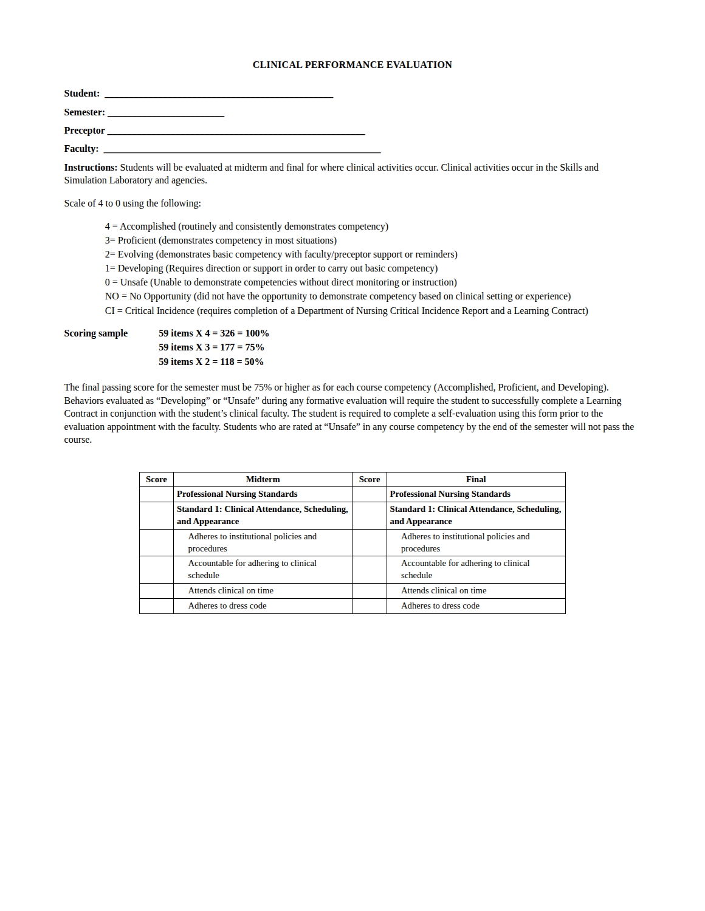CLINICAL PERFORMANCE EVALUATION
Student: _______________________________________________
Semester: ________________________
Preceptor _____________________________________________________
Faculty: _________________________________________________________
Instructions: Students will be evaluated at midterm and final for where clinical activities occur. Clinical activities occur in the Skills and Simulation Laboratory and agencies.
Scale of 4 to 0 using the following:
4 = Accomplished (routinely and consistently demonstrates competency)
3= Proficient (demonstrates competency in most situations)
2= Evolving (demonstrates basic competency with faculty/preceptor support or reminders)
1= Developing (Requires direction or support in order to carry out basic competency)
0 = Unsafe (Unable to demonstrate competencies without direct monitoring or instruction)
NO = No Opportunity (did not have the opportunity to demonstrate competency based on clinical setting or experience)
CI = Critical Incidence (requires completion of a Department of Nursing Critical Incidence Report and a Learning Contract)
| Scoring sample | 59 items X 4 = 326 = 100% |
| | 59 items X 3 = 177 = 75% |
| | 59 items X 2 = 118 = 50% |
The final passing score for the semester must be 75% or higher as for each course competency (Accomplished, Proficient, and Developing). Behaviors evaluated as “Developing” or “Unsafe” during any formative evaluation will require the student to successfully complete a Learning Contract in conjunction with the student’s clinical faculty. The student is required to complete a self-evaluation using this form prior to the evaluation appointment with the faculty. Students who are rated at “Unsafe” in any course competency by the end of the semester will not pass the course.
| Score | Midterm | Score | Final |
| --- | --- | --- | --- |
| | Professional Nursing Standards | | Professional Nursing Standards |
| | Standard 1: Clinical Attendance, Scheduling, and Appearance | | Standard 1: Clinical Attendance, Scheduling, and Appearance |
| | Adheres to institutional policies and procedures | | Adheres to institutional policies and procedures |
| | Accountable for adhering to clinical schedule | | Accountable for adhering to clinical schedule |
| | Attends clinical on time | | Attends clinical on time |
| | Adheres to dress code | | Adheres to dress code |